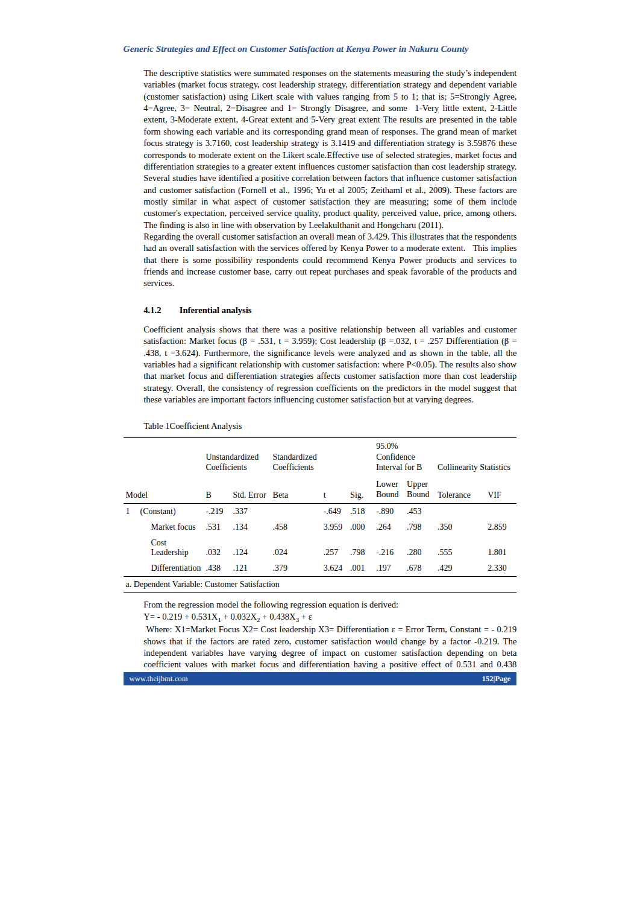Generic Strategies and Effect on Customer Satisfaction at Kenya Power in Nakuru County
The descriptive statistics were summated responses on the statements measuring the study’s independent variables (market focus strategy, cost leadership strategy, differentiation strategy and dependent variable (customer satisfaction) using Likert scale with values ranging from 5 to 1; that is; 5=Strongly Agree, 4=Agree, 3= Neutral, 2=Disagree and 1= Strongly Disagree, and some 1-Very little extent, 2-Little extent, 3-Moderate extent, 4-Great extent and 5-Very great extent The results are presented in the table form showing each variable and its corresponding grand mean of responses. The grand mean of market focus strategy is 3.7160, cost leadership strategy is 3.1419 and differentiation strategy is 3.59876 these corresponds to moderate extent on the Likert scale.Effective use of selected strategies, market focus and differentiation strategies to a greater extent influences customer satisfaction than cost leadership strategy. Several studies have identified a positive correlation between factors that influence customer satisfaction and customer satisfaction (Fornell et al., 1996; Yu et al 2005; Zeithaml et al., 2009). These factors are mostly similar in what aspect of customer satisfaction they are measuring; some of them include customer's expectation, perceived service quality, product quality, perceived value, price, among others. The finding is also in line with observation by Leelakulthanit and Hongcharu (2011).
Regarding the overall customer satisfaction an overall mean of 3.429. This illustrates that the respondents had an overall satisfaction with the services offered by Kenya Power to a moderate extent. This implies that there is some possibility respondents could recommend Kenya Power products and services to friends and increase customer base, carry out repeat purchases and speak favorable of the products and services.
4.1.2 Inferential analysis
Coefficient analysis shows that there was a positive relationship between all variables and customer satisfaction: Market focus (β = .531, t = 3.959); Cost leadership (β =.032, t = .257 Differentiation (β = .438, t =3.624). Furthermore, the significance levels were analyzed and as shown in the table, all the variables had a significant relationship with customer satisfaction: where P<0.05). The results also show that market focus and differentiation strategies affects customer satisfaction more than cost leadership strategy. Overall, the consistency of regression coefficients on the predictors in the model suggest that these variables are important factors influencing customer satisfaction but at varying degrees.
Table 1Coefficient Analysis
| | | Unstandardized Coefficients | Standardized Coefficients | | | 95.0% Confidence Interval for B | Collinearity Statistics |
| --- | --- | --- | --- | --- | --- | --- | --- |
| Model | B | Std. Error | Beta | t | Sig. | Lower Bound | Upper Bound | Tolerance | VIF |
| 1 | (Constant) | -.219 | .337 | | -.649 | .518 | -.890 | .453 | | |
| | Market focus | .531 | .134 | .458 | 3.959 | .000 | .264 | .798 | .350 | 2.859 |
| | Cost Leadership | .032 | .124 | .024 | .257 | .798 | -.216 | .280 | .555 | 1.801 |
| | Differentiation | .438 | .121 | .379 | 3.624 | .001 | .197 | .678 | .429 | 2.330 |
| a. Dependent Variable: Customer Satisfaction |
From the regression model the following regression equation is derived:
Y= - 0.219 + 0.531X1 + 0.032X2 + 0.438X3 + ε
Where: X1=Market Focus X2= Cost leadership X3= Differentiation ε = Error Term, Constant = - 0.219 shows that if the factors are rated zero, customer satisfaction would change by a factor -0.219. The independent variables have varying degree of impact on customer satisfaction depending on beta coefficient values with market focus and differentiation having a positive effect of 0.531 and 0.438 respectively.
www.theijbmt.com 152|Page